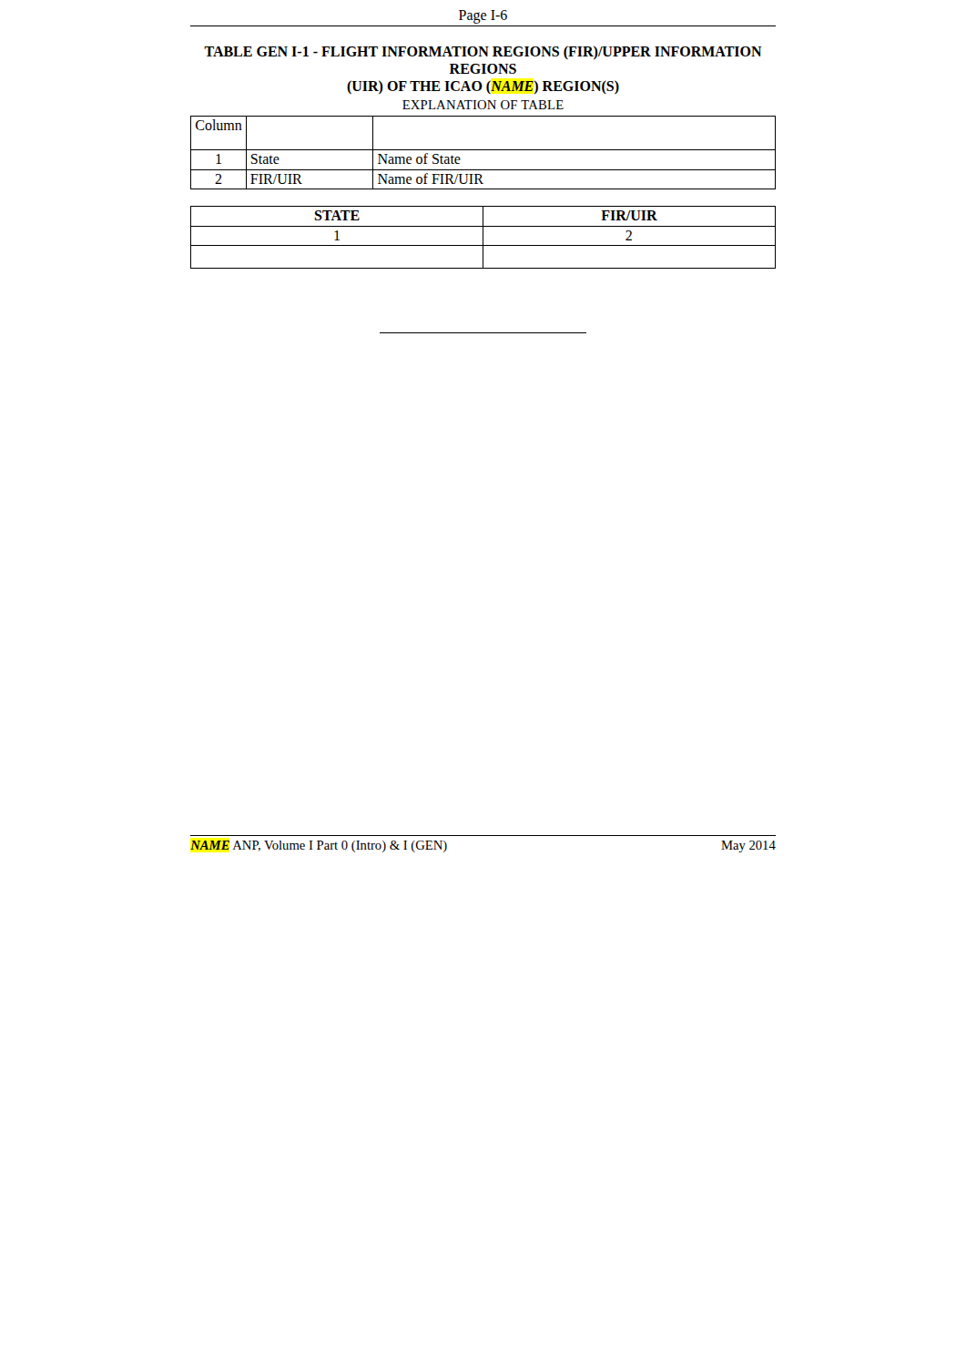Page I-6
TABLE GEN I-1 - FLIGHT INFORMATION REGIONS (FIR)/UPPER INFORMATION REGIONS
(UIR) OF THE ICAO (NAME) REGION(S)
EXPLANATION OF TABLE
| Column | | |
| 1 | State | Name of State |
| 2 | FIR/UIR | Name of FIR/UIR |
| STATE | FIR/UIR |
| --- | --- |
| 1 | 2 |
NAME ANP, Volume I Part 0 (Intro) & I (GEN)
May 2014